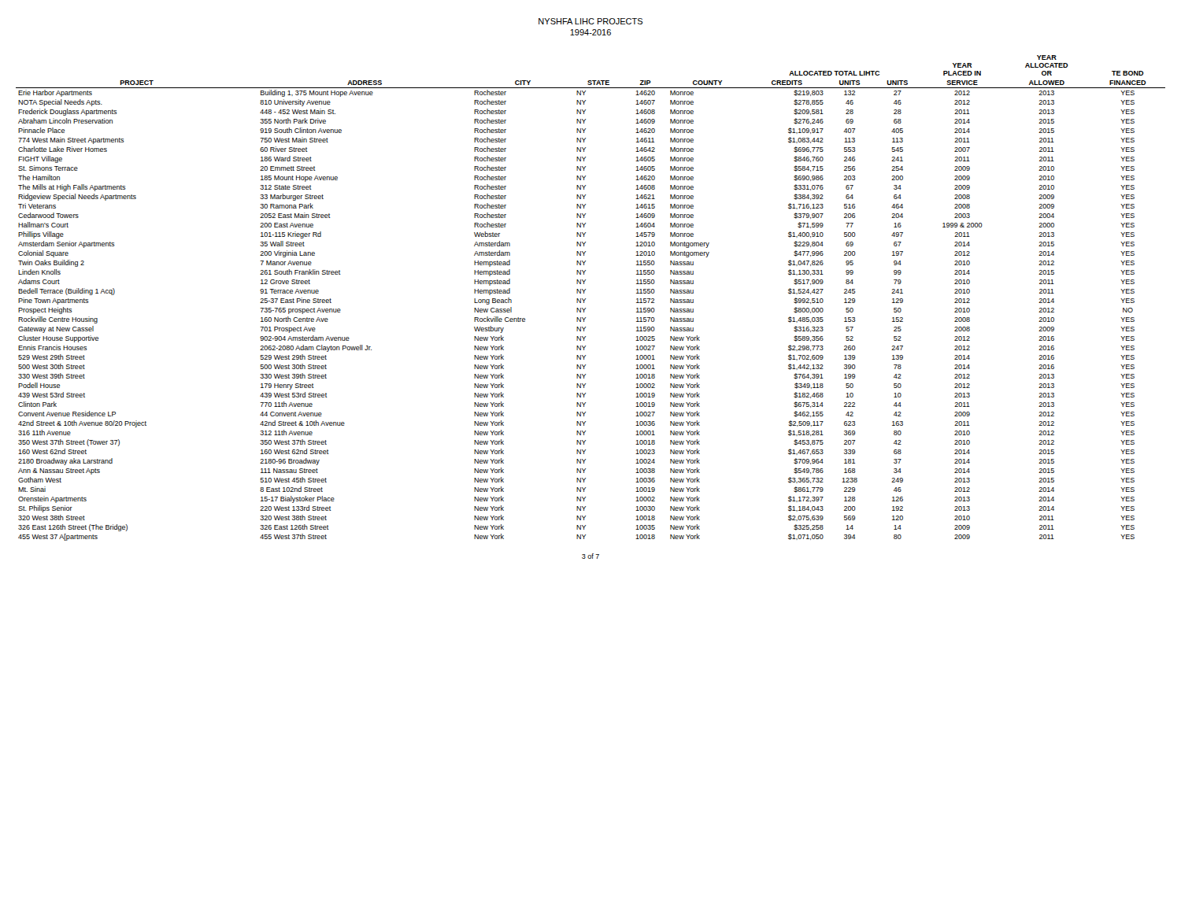NYSHFA LIHC PROJECTS
1994-2016
| PROJECT | ADDRESS | CITY | STATE | ZIP | COUNTY | ALLOCATED TOTAL LIHTC | YEAR PLACED IN | YEAR ALLOCATED OR | TE BOND |
| --- | --- | --- | --- | --- | --- | --- | --- | --- | --- |
| CREDITS | UNITS | UNITS | SERVICE | ALLOWED | FINANCED |
| Erie Harbor Apartments | Building 1, 375 Mount Hope Avenue | Rochester | NY | 14620 | Monroe | $ 219,803 | 132 | 27 | 2012 | 2013 | YES |
| NOTA Special Needs Apts. | 810 University Avenue | Rochester | NY | 14607 | Monroe | $ 278,855 | 46 | 46 | 2012 | 2013 | YES |
| Frederick Douglass Apartments | 448 - 452 West Main St. | Rochester | NY | 14608 | Monroe | $ 209,581 | 28 | 28 | 2011 | 2013 | YES |
| Abraham Lincoln Preservation | 355 North Park Drive | Rochester | NY | 14609 | Monroe | $ 276,246 | 69 | 68 | 2014 | 2015 | YES |
| Pinnacle Place | 919 South Clinton Avenue | Rochester | NY | 14620 | Monroe | $ 1,109,917 | 407 | 405 | 2014 | 2015 | YES |
| 774 West Main Street Apartments | 750 West Main Street | Rochester | NY | 14611 | Monroe | $ 1,083,442 | 113 | 113 | 2011 | 2011 | YES |
| Charlotte Lake River Homes | 60 River Street | Rochester | NY | 14642 | Monroe | $ 696,775 | 553 | 545 | 2007 | 2011 | YES |
| FIGHT Village | 186 Ward Street | Rochester | NY | 14605 | Monroe | $ 846,760 | 246 | 241 | 2011 | 2011 | YES |
| St. Simons Terrace | 20 Emmett Street | Rochester | NY | 14605 | Monroe | $ 584,715 | 256 | 254 | 2009 | 2010 | YES |
| The Hamilton | 185 Mount Hope Avenue | Rochester | NY | 14620 | Monroe | $ 690,986 | 203 | 200 | 2009 | 2010 | YES |
| The Mills at High Falls Apartments | 312 State Street | Rochester | NY | 14608 | Monroe | $ 331,076 | 67 | 34 | 2009 | 2010 | YES |
| Ridgeview Special Needs Apartments | 33 Marburger Street | Rochester | NY | 14621 | Monroe | $ 384,392 | 64 | 64 | 2008 | 2009 | YES |
| Tri Veterans | 30 Ramona Park | Rochester | NY | 14615 | Monroe | $ 1,716,123 | 516 | 464 | 2008 | 2009 | YES |
| Cedarwood Towers | 2052 East Main Street | Rochester | NY | 14609 | Monroe | $ 379,907 | 206 | 204 | 2003 | 2004 | YES |
| Hallman's Court | 200 East Avenue | Rochester | NY | 14604 | Monroe | $ 71,599 | 77 | 16 | 1999 & 2000 | 2000 | YES |
| Phillips Village | 101-115 Krieger Rd | Webster | NY | 14579 | Monroe | $ 1,400,910 | 500 | 497 | 2011 | 2013 | YES |
| Amsterdam Senior Apartments | 35 Wall Street | Amsterdam | NY | 12010 | Montgomery | $ 229,804 | 69 | 67 | 2014 | 2015 | YES |
| Colonial Square | 200 Virginia Lane | Amsterdam | NY | 12010 | Montgomery | $ 477,996 | 200 | 197 | 2012 | 2014 | YES |
| Twin Oaks Building 2 | 7 Manor Avenue | Hempstead | NY | 11550 | Nassau | $ 1,047,826 | 95 | 94 | 2010 | 2012 | YES |
| Linden Knolls | 261 South Franklin Street | Hempstead | NY | 11550 | Nassau | $ 1,130,331 | 99 | 99 | 2014 | 2015 | YES |
| Adams Court | 12 Grove Street | Hempstead | NY | 11550 | Nassau | $ 517,909 | 84 | 79 | 2010 | 2011 | YES |
| Bedell Terrace (Building 1 Acq) | 91 Terrace Avenue | Hempstead | NY | 11550 | Nassau | $ 1,524,427 | 245 | 241 | 2010 | 2011 | YES |
| Pine Town Apartments | 25-37 East Pine Street | Long Beach | NY | 11572 | Nassau | $ 992,510 | 129 | 129 | 2012 | 2014 | YES |
| Prospect Heights | 735-765 prospect Avenue | New Cassel | NY | 11590 | Nassau | $ 800,000 | 50 | 50 | 2010 | 2012 | NO |
| Rockville Centre Housing | 160 North Centre Ave | Rockville Centre | NY | 11570 | Nassau | $ 1,485,035 | 153 | 152 | 2008 | 2010 | YES |
| Gateway at New Cassel | 701 Prospect Ave | Westbury | NY | 11590 | Nassau | $ 316,323 | 57 | 25 | 2008 | 2009 | YES |
| Cluster House Supportive | 902-904 Amsterdam Avenue | New York | NY | 10025 | New York | $ 589,356 | 52 | 52 | 2012 | 2016 | YES |
| Ennis Francis Houses | 2062-2080 Adam Clayton Powell Jr. | New York | NY | 10027 | New York | $ 2,298,773 | 260 | 247 | 2012 | 2016 | YES |
| 529 West 29th Street | 529 West 29th Street | New York | NY | 10001 | New York | $ 1,702,609 | 139 | 139 | 2014 | 2016 | YES |
| 500 West 30th Street | 500 West 30th Street | New York | NY | 10001 | New York | $ 1,442,132 | 390 | 78 | 2014 | 2016 | YES |
| 330 West 39th Street | 330 West 39th Street | New York | NY | 10018 | New York | $ 764,391 | 199 | 42 | 2012 | 2013 | YES |
| Podell House | 179 Henry Street | New York | NY | 10002 | New York | $ 349,118 | 50 | 50 | 2012 | 2013 | YES |
| 439 West 53rd Street | 439 West 53rd Street | New York | NY | 10019 | New York | $ 182,468 | 10 | 10 | 2013 | 2013 | YES |
| Clinton Park | 770 11th Avenue | New York | NY | 10019 | New York | $ 675,314 | 222 | 44 | 2011 | 2013 | YES |
| Convent Avenue Residence LP | 44 Convent Avenue | New York | NY | 10027 | New York | $ 462,155 | 42 | 42 | 2009 | 2012 | YES |
| 42nd Street & 10th Avenue 80/20 Project | 42nd Street & 10th Avenue | New York | NY | 10036 | New York | $ 2,509,117 | 623 | 163 | 2011 | 2012 | YES |
| 316 11th Avenue | 312 11th Avenue | New York | NY | 10001 | New York | $ 1,518,281 | 369 | 80 | 2010 | 2012 | YES |
| 350 West 37th Street (Tower 37) | 350 West 37th Street | New York | NY | 10018 | New York | $ 453,875 | 207 | 42 | 2010 | 2012 | YES |
| 160 West 62nd Street | 160 West 62nd Street | New York | NY | 10023 | New York | $ 1,467,653 | 339 | 68 | 2014 | 2015 | YES |
| 2180 Broadway aka Larstrand | 2180-96 Broadway | New York | NY | 10024 | New York | $ 709,964 | 181 | 37 | 2014 | 2015 | YES |
| Ann & Nassau Street Apts | 111 Nassau Street | New York | NY | 10038 | New York | $ 549,786 | 168 | 34 | 2014 | 2015 | YES |
| Gotham West | 510 West 45th Street | New York | NY | 10036 | New York | $ 3,365,732 | 1238 | 249 | 2013 | 2015 | YES |
| Mt. Sinai | 8 East 102nd Street | New York | NY | 10019 | New York | $ 861,779 | 229 | 46 | 2012 | 2014 | YES |
| Orenstein Apartments | 15-17 Bialystoker Place | New York | NY | 10002 | New York | $ 1,172,397 | 128 | 126 | 2013 | 2014 | YES |
| St. Philips Senior | 220 West 133rd Street | New York | NY | 10030 | New York | $ 1,184,043 | 200 | 192 | 2013 | 2014 | YES |
| 320 West 38th Street | 320 West 38th Street | New York | NY | 10018 | New York | $ 2,075,639 | 569 | 120 | 2010 | 2011 | YES |
| 326 East 126th Street (The Bridge) | 326 East 126th Street | New York | NY | 10035 | New York | $ 325,258 | 14 | 14 | 2009 | 2011 | YES |
| 455 West 37 A[partments | 455 West 37th Street | New York | NY | 10018 | New York | $ 1,071,050 | 394 | 80 | 2009 | 2011 | YES |
3 of 7